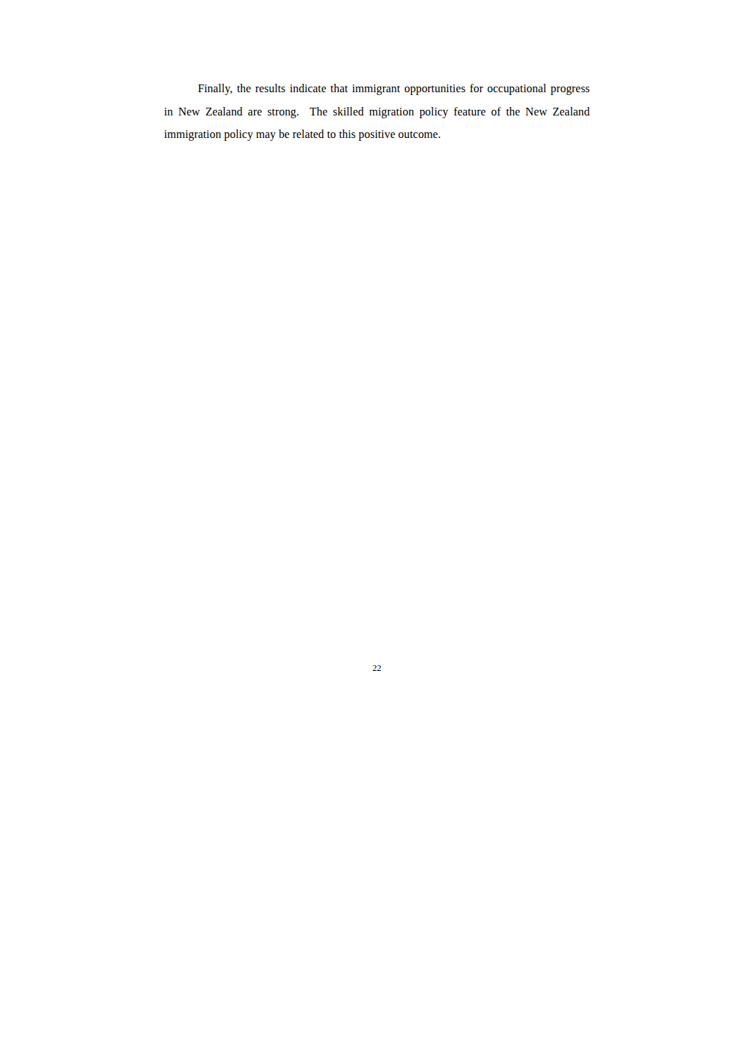Finally, the results indicate that immigrant opportunities for occupational progress in New Zealand are strong. The skilled migration policy feature of the New Zealand immigration policy may be related to this positive outcome.
22